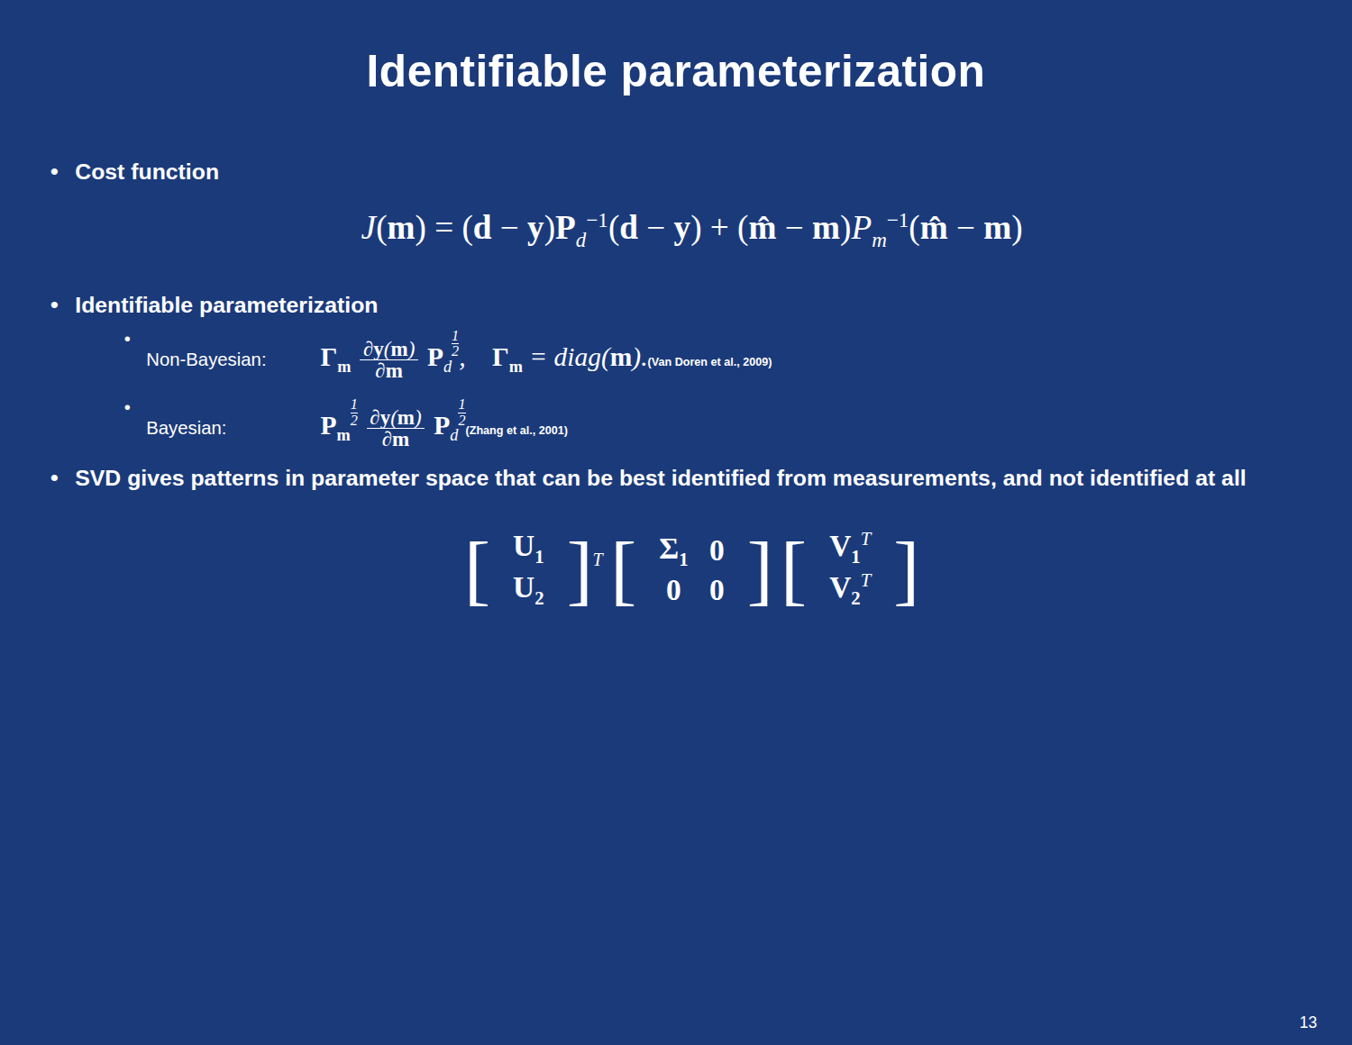Identifiable parameterization
Cost function
J(m) = (d − y)Pd−1(d − y) + (m̂ − m)Pm−1(m̂ − m)
Identifiable parameterization
Non-Bayesian: Γm ∂y(m)∂m Pd12, Γm = diag(m). (Van Doren et al., 2009)
Bayesian: Pm12 ∂y(m)∂m Pd12 (Zhang et al., 2001)
SVD gives patterns in parameter space that can be best identified from measurements, and not identified at all
[
| U 1 |
| U 2 |
]T [
| Σ 1 | 0 |
| 0 | 0 |
] [
| V 1 T |
| V 2 T |
]
13